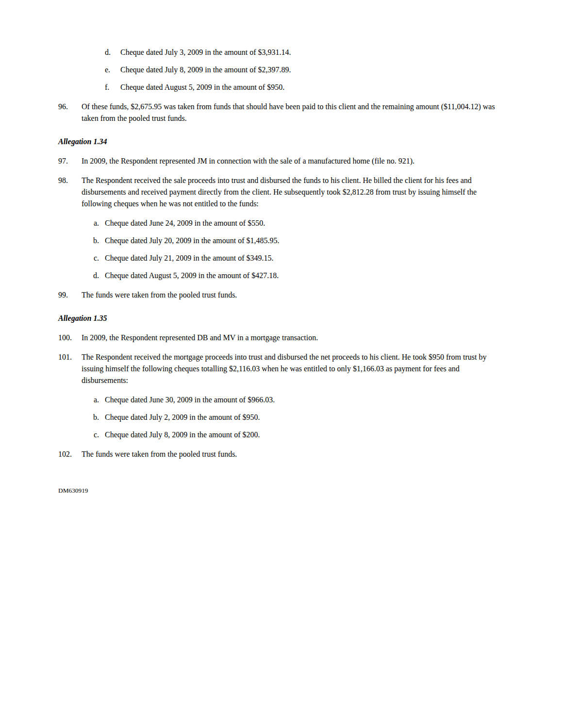d. Cheque dated July 3, 2009 in the amount of $3,931.14.
e. Cheque dated July 8, 2009 in the amount of $2,397.89.
f. Cheque dated August 5, 2009 in the amount of $950.
96.
Of these funds, $2,675.95 was taken from funds that should have been paid to this client and the remaining amount ($11,004.12) was taken from the pooled trust funds.
Allegation 1.34
97.
In 2009, the Respondent represented JM in connection with the sale of a manufactured home (file no. 921).
98.
The Respondent received the sale proceeds into trust and disbursed the funds to his client. He billed the client for his fees and disbursements and received payment directly from the client. He subsequently took $2,812.28 from trust by issuing himself the following cheques when he was not entitled to the funds:
Cheque dated June 24, 2009 in the amount of $550.
Cheque dated July 20, 2009 in the amount of $1,485.95.
Cheque dated July 21, 2009 in the amount of $349.15.
Cheque dated August 5, 2009 in the amount of $427.18.
99.
The funds were taken from the pooled trust funds.
Allegation 1.35
100.
In 2009, the Respondent represented DB and MV in a mortgage transaction.
101.
The Respondent received the mortgage proceeds into trust and disbursed the net proceeds to his client. He took $950 from trust by issuing himself the following cheques totalling $2,116.03 when he was entitled to only $1,166.03 as payment for fees and disbursements:
Cheque dated June 30, 2009 in the amount of $966.03.
Cheque dated July 2, 2009 in the amount of $950.
Cheque dated July 8, 2009 in the amount of $200.
102.
The funds were taken from the pooled trust funds.
DM630919